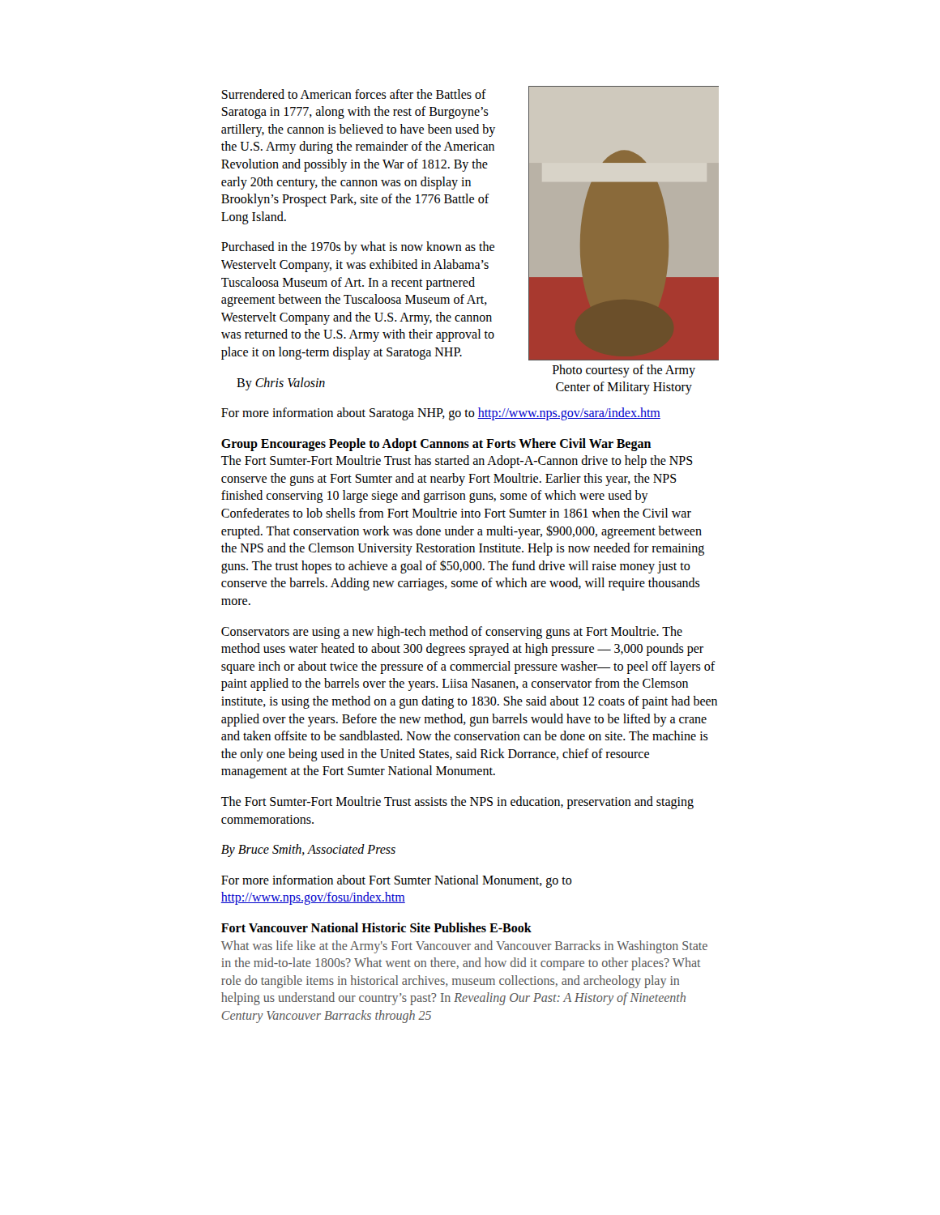Photo courtesy of the Army
Center of Military History
Surrendered to American forces after the Battles of Saratoga in 1777, along with the rest of Burgoyne’s artillery, the cannon is believed to have been used by the U.S. Army during the remainder of the American Revolution and possibly in the War of 1812. By the early 20th century, the cannon was on display in Brooklyn’s Prospect Park, site of the 1776 Battle of Long Island.
Purchased in the 1970s by what is now known as the Westervelt Company, it was exhibited in Alabama’s Tuscaloosa Museum of Art. In a recent partnered agreement between the Tuscaloosa Museum of Art, Westervelt Company and the U.S. Army, the cannon was returned to the U.S. Army with their approval to place it on long-term display at Saratoga NHP.
By Chris Valosin
For more information about Saratoga NHP, go to http://www.nps.gov/sara/index.htm
Group Encourages People to Adopt Cannons at Forts Where Civil War Began
The Fort Sumter-Fort Moultrie Trust has started an Adopt-A-Cannon drive to help the NPS conserve the guns at Fort Sumter and at nearby Fort Moultrie. Earlier this year, the NPS finished conserving 10 large siege and garrison guns, some of which were used by Confederates to lob shells from Fort Moultrie into Fort Sumter in 1861 when the Civil war erupted. That conservation work was done under a multi-year, $900,000, agreement between the NPS and the Clemson University Restoration Institute. Help is now needed for remaining guns. The trust hopes to achieve a goal of $50,000. The fund drive will raise money just to conserve the barrels. Adding new carriages, some of which are wood, will require thousands more.
Conservators are using a new high-tech method of conserving guns at Fort Moultrie. The method uses water heated to about 300 degrees sprayed at high pressure — 3,000 pounds per square inch or about twice the pressure of a commercial pressure washer— to peel off layers of paint applied to the barrels over the years. Liisa Nasanen, a conservator from the Clemson institute, is using the method on a gun dating to 1830. She said about 12 coats of paint had been applied over the years. Before the new method, gun barrels would have to be lifted by a crane and taken offsite to be sandblasted. Now the conservation can be done on site. The machine is the only one being used in the United States, said Rick Dorrance, chief of resource management at the Fort Sumter National Monument.
The Fort Sumter-Fort Moultrie Trust assists the NPS in education, preservation and staging commemorations.
By Bruce Smith, Associated Press
For more information about Fort Sumter National Monument, go to http://www.nps.gov/fosu/index.htm
Fort Vancouver National Historic Site Publishes E-Book
What was life like at the Army's Fort Vancouver and Vancouver Barracks in Washington State in the mid-to-late 1800s? What went on there, and how did it compare to other places? What role do tangible items in historical archives, museum collections, and archeology play in helping us understand our country’s past? In Revealing Our Past: A History of Nineteenth Century Vancouver Barracks through 25